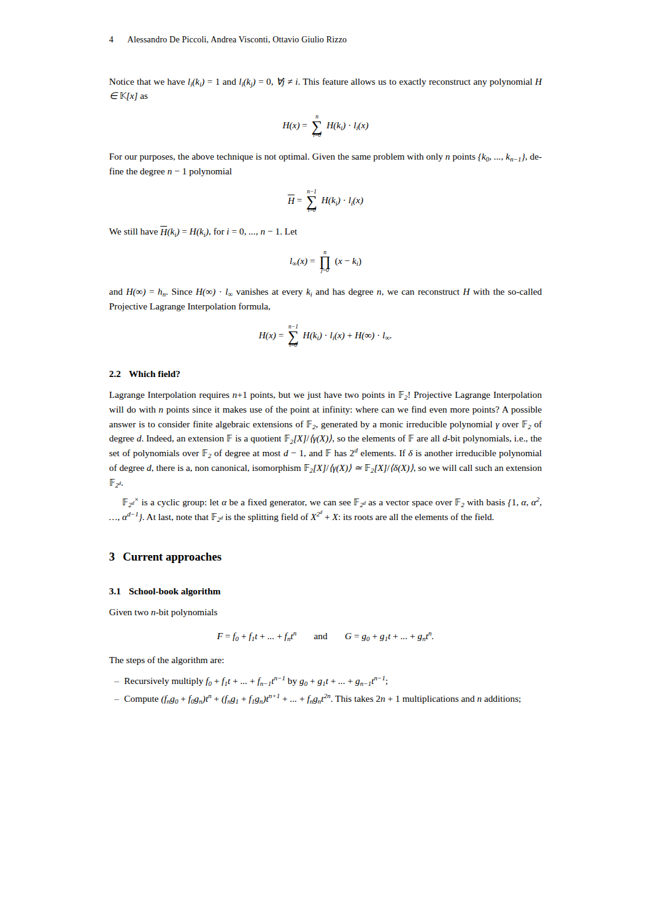4 Alessandro De Piccoli, Andrea Visconti, Ottavio Giulio Rizzo
Notice that we have li(ki) = 1 and li(kj) = 0, ∀j ≠ i. This feature allows us to exactly reconstruct any polynomial H ∈ 𝕂[x] as
H(x) = n ∑ i=0 H(ki) · li(x)
For our purposes, the above technique is not optimal. Given the same problem with only n points {k0, ..., kn−1}, define the degree n − 1 polynomial
H = n−1 ∑ i=0 H(ki) · li(x)
We still have H(ki) = H(ki), for i = 0, ..., n − 1. Let
l∞(x) = n ∏ j=0 (x − ki)
and H(∞) = hn. Since H(∞) · l∞ vanishes at every ki and has degree n, we can reconstruct H with the so-called Projective Lagrange Interpolation formula,
H(x) = n−1 ∑ i=0 H(ki) · li(x) + H(∞) · l∞.
2.2 Which field?
Lagrange Interpolation requires n+1 points, but we just have two points in 𝔽2! Projective Lagrange Interpolation will do with n points since it makes use of the point at infinity: where can we find even more points? A possible answer is to consider finite algebraic extensions of 𝔽2, generated by a monic irreducible polynomial γ over 𝔽2 of degree d. Indeed, an extension 𝔽 is a quotient 𝔽2[X]/⟨γ(X)⟩, so the elements of 𝔽 are all d-bit polynomials, i.e., the set of polynomials over 𝔽2 of degree at most d − 1, and 𝔽 has 2d elements. If δ is another irreducible polynomial of degree d, there is a, non canonical, isomorphism 𝔽2[X]/⟨γ(X)⟩ ≃ 𝔽2[X]/⟨δ(X)⟩, so we will call such an extension 𝔽2d.
𝔽2d× is a cyclic group: let α be a fixed generator, we can see 𝔽2d as a vector space over 𝔽2 with basis {1, α, α2, …, αd−1}. At last, note that 𝔽2d is the splitting field of X2d + X: its roots are all the elements of the field.
3 Current approaches
3.1 School-book algorithm
Given two n-bit polynomials
F = f0 + f1t + ... + fntn and G = g0 + g1t + ... + gntn.
The steps of the algorithm are:
Recursively multiply f0 + f1t + ... + fn−1tn−1 by g0 + g1t + ... + gn−1tn−1;
Compute (fng0 + f0gn)tn + (fng1 + f1gn)tn+1 + ... + fngnt2n. This takes 2n + 1 multiplications and n additions;